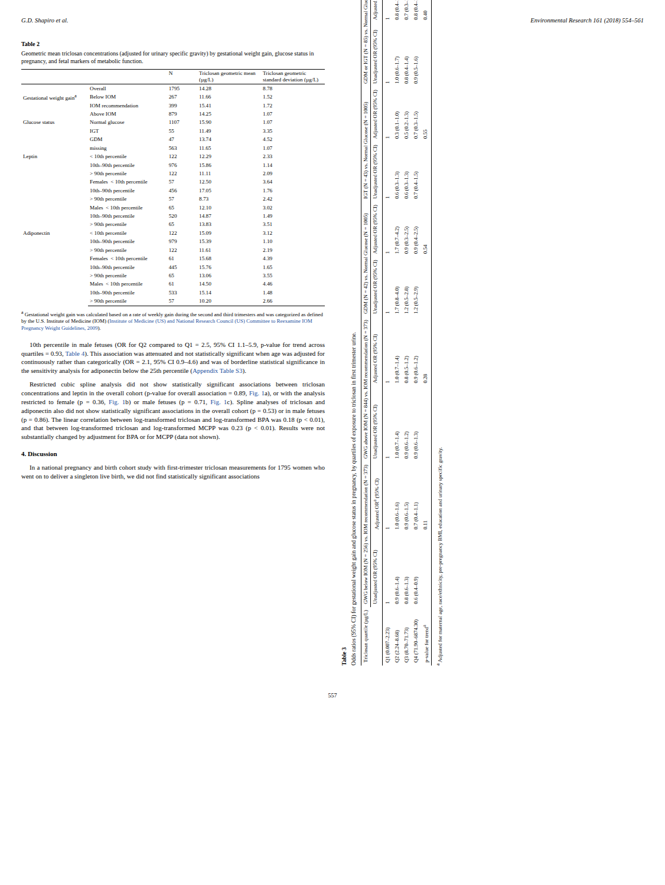G.D. Shapiro et al. Environmental Research 161 (2018) 554–561
Table 2 Geometric mean triclosan concentrations (adjusted for urinary specific gravity) by gestational weight gain, glucose status in pregnancy, and fetal markers of metabolic function.
| | | N | Triclosan geometric mean (µg/L) | Triclosan geometric standard deviation (µg/L) |
| --- | --- | --- | --- | --- |
| | Overall | 1795 | 14.28 | 8.78 |
| Gestational weight gain a | Below IOM | 267 | 11.66 | 1.52 |
| IOM recommendation | 399 | 15.41 | 1.72 |
| Above IOM | 879 | 14.25 | 1.07 |
| Glucose status | Normal glucose | 1107 | 15.90 | 1.07 |
| IGT | 55 | 11.49 | 3.35 |
| GDM | 47 | 13.74 | 4.52 |
| missing | 563 | 11.65 | 1.07 |
| Leptin | < 10th percentile | 122 | 12.29 | 2.33 |
| 10th–90th percentile | 976 | 15.86 | 1.14 |
| > 90th percentile | 122 | 11.11 | 2.09 |
| Females < 10th percentile | 57 | 12.50 | 3.64 |
| 10th–90th percentile | 456 | 17.05 | 1.76 |
| > 90th percentile | 57 | 8.73 | 2.42 |
| Males < 10th percentile | 65 | 12.10 | 3.02 |
| 10th–90th percentile | 520 | 14.87 | 1.49 |
| > 90th percentile | 65 | 13.83 | 3.51 |
| Adiponectin | < 10th percentile | 122 | 15.09 | 3.12 |
| 10th–90th percentile | 979 | 15.39 | 1.10 |
| > 90th percentile | 122 | 11.61 | 2.19 |
| Females < 10th percentile | 61 | 15.68 | 4.39 |
| 10th–90th percentile | 445 | 15.76 | 1.65 |
| > 90th percentile | 65 | 13.06 | 3.55 |
| Males < 10th percentile | 61 | 14.50 | 4.46 |
| 10th–90th percentile | 533 | 15.14 | 1.48 |
| > 90th percentile | 57 | 10.20 | 2.66 |
a Gestational weight gain was calculated based on a rate of weekly gain during the second and third trimesters and was categorized as defined by the U.S. Institute of Medicine (IOM) (Institute of Medicine (US) and National Research Council (US) Committee to Reexamine IOM Pregnancy Weight Guidelines, 2009).
10th percentile in male fetuses (OR for Q2 compared to Q1 = 2.5, 95% CI 1.1–5.9, p-value for trend across quartiles = 0.93, Table 4). This association was attenuated and not statistically significant when age was adjusted for continuously rather than categorically (OR = 2.1, 95% CI 0.9–4.6) and was of borderline statistical significance in the sensitivity analysis for adiponectin below the 25th percentile (Appendix Table S3).
Restricted cubic spline analysis did not show statistically significant associations between triclosan concentrations and leptin in the overall cohort (p-value for overall association = 0.89, Fig. 1a), or with the analysis restricted to female (p = 0.36, Fig. 1b) or male fetuses (p = 0.71, Fig. 1c). Spline analyses of triclosan and adiponectin also did not show statistically significant associations in the overall cohort (p = 0.53) or in male fetuses (p = 0.86). The linear correlation between log-transformed triclosan and log-transformed BPA was 0.18 (p < 0.01), and that between log-transformed triclosan and log-transformed MCPP was 0.23 (p < 0.01). Results were not substantially changed by adjustment for BPA or for MCPP (data not shown).
4. Discussion
In a national pregnancy and birth cohort study with first-trimester triclosan measurements for 1795 women who went on to deliver a singleton live birth, we did not find statistically significant associations
Table 3 Odds ratios (95% CI) for gestational weight gain and glucose status in pregnancy, by quartiles of exposure to triclosan in first trimester urine.
| Triclosan quartile (µg/L) | GWG below IOM (N = 256) vs. IOM recommendation (N = 373) | GWG above IOM (N = 844) vs. IOM recommendation (N = 373) | GDM (N = 42) vs. Normal Glucose (N = 1005) | IGT (N = 43) vs. Normal Glucose (N = 1005) | GDM or IGT (N = 85) vs. Normal Glucose (N = 1005) |
| --- | --- | --- | --- | --- | --- |
| Unadjusted OR (95% CI) | Adjusted OR a (95% CI) | Unadjusted OR (95% CI) | Adjusted OR (95% CI) | Unadjusted OR (95% CI) | Adjusted OR (95% CI) | Unadjusted OR (95% CI) | Adjusted OR (95% CI) | Unadjusted OR (95% CI) | Adjusted OR (95% CI) |
| Q1 (0.007–2.23) | 1 | 1 | 1 | 1 | 1 | 1 | 1 | 1 | 1 | 1 |
| Q2 (2.24–8.68) | 0.9 (0.6–1.4) | 1.0 (0.6–1.6) | 1.0 (0.7–1.4) | 1.0 (0.7–1.4) | 1.7 (0.8–4.0) | 1.7 (0.7–4.2) | 0.6 (0.3–1.3) | 0.3 (0.1–1.0) | 1.0 (0.6–1.7) | 0.8 (0.4–1.5) |
| Q3 (8.70–71.73) | 0.8 (0.6–1.3) | 0.9 (0.6–1.5) | 0.9 (0.6–1.2) | 0.8 (0.5–1.2) | 1.2 (0.5–2.8) | 0.9 (0.3–2.5) | 0.6 (0.3–1.3) | 0.5 (0.2–1.3) | 0.8 (0.4–1.4) | 0.7 (0.3–1.3) |
| Q4 (71.90–6874.30) | 0.6 (0.4–0.9) | 0.7 (0.4–1.1) | 0.9 (0.6–1.3) | 0.9 (0.6–1.2) | 1.2 (0.5–2.9) | 0.9 (0.4–2.5) | 0.7 (0.4–1.5) | 0.7 (0.3–1.5) | 0.9 (0.5–1.6) | 0.8 (0.4–1.5) |
| p-value for trend a | | 0.11 | | 0.28 | | 0.54 | | 0.55 | | 0.40 |
a Adjusted for maternal age, race/ethnicity, pre-pregnancy BMI, education and urinary specific gravity.
557